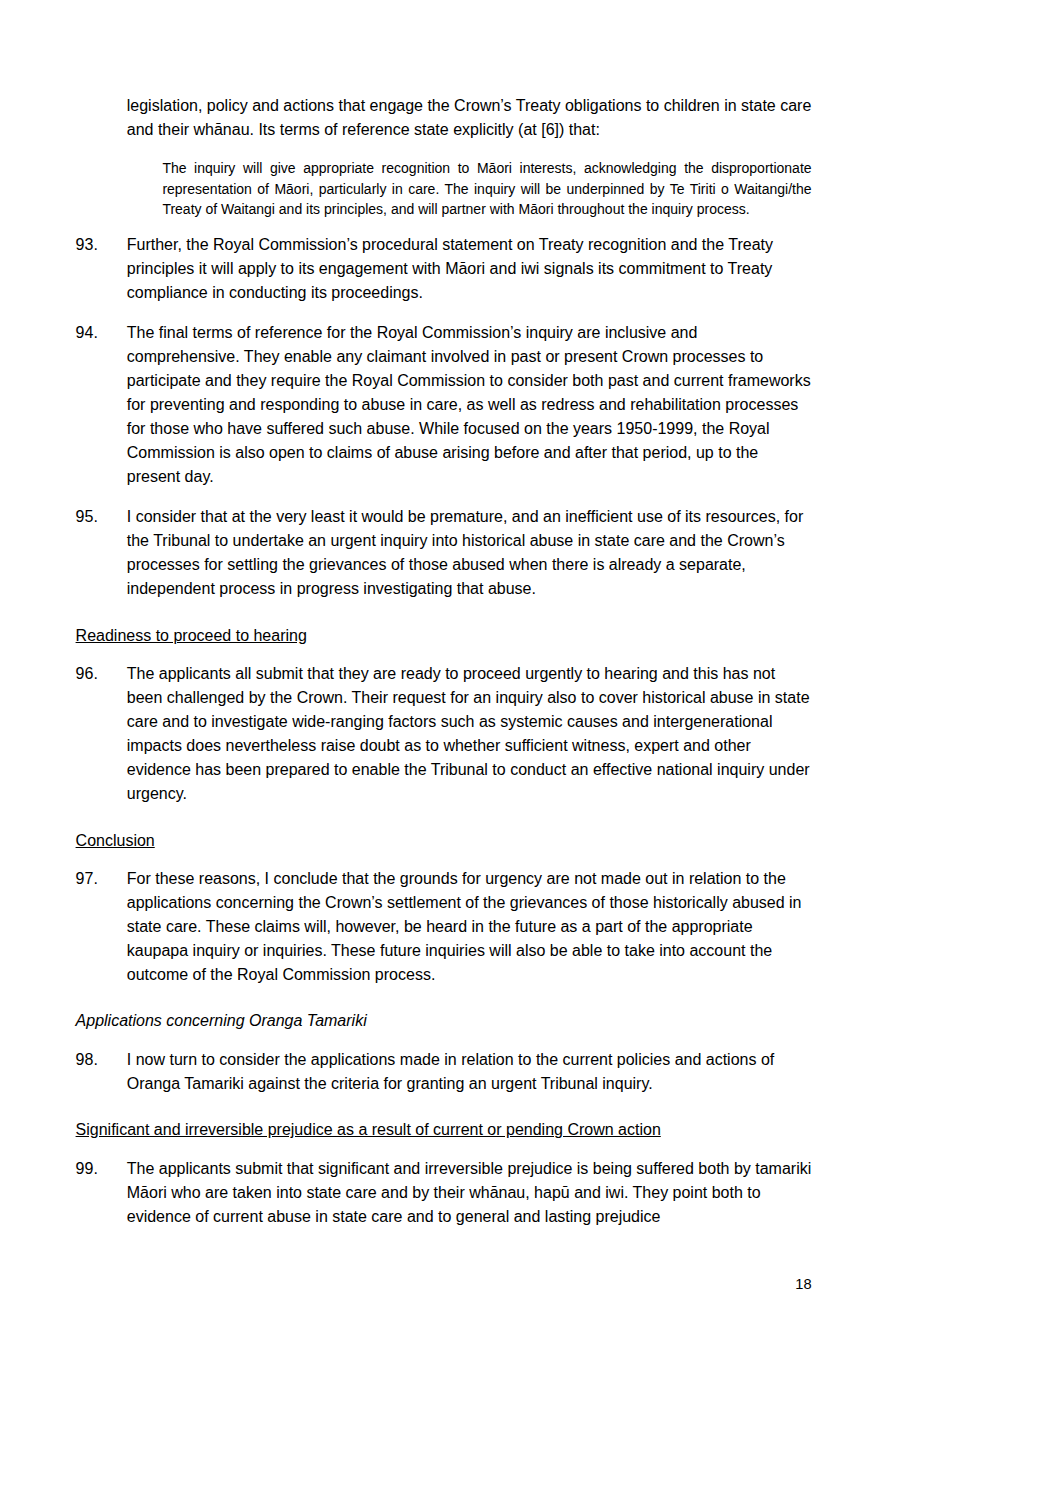legislation, policy and actions that engage the Crown’s Treaty obligations to children in state care and their whānau. Its terms of reference state explicitly (at [6]) that:
The inquiry will give appropriate recognition to Māori interests, acknowledging the disproportionate representation of Māori, particularly in care. The inquiry will be underpinned by Te Tiriti o Waitangi/the Treaty of Waitangi and its principles, and will partner with Māori throughout the inquiry process.
93. Further, the Royal Commission’s procedural statement on Treaty recognition and the Treaty principles it will apply to its engagement with Māori and iwi signals its commitment to Treaty compliance in conducting its proceedings.
94. The final terms of reference for the Royal Commission’s inquiry are inclusive and comprehensive. They enable any claimant involved in past or present Crown processes to participate and they require the Royal Commission to consider both past and current frameworks for preventing and responding to abuse in care, as well as redress and rehabilitation processes for those who have suffered such abuse. While focused on the years 1950-1999, the Royal Commission is also open to claims of abuse arising before and after that period, up to the present day.
95. I consider that at the very least it would be premature, and an inefficient use of its resources, for the Tribunal to undertake an urgent inquiry into historical abuse in state care and the Crown’s processes for settling the grievances of those abused when there is already a separate, independent process in progress investigating that abuse.
Readiness to proceed to hearing
96. The applicants all submit that they are ready to proceed urgently to hearing and this has not been challenged by the Crown. Their request for an inquiry also to cover historical abuse in state care and to investigate wide-ranging factors such as systemic causes and intergenerational impacts does nevertheless raise doubt as to whether sufficient witness, expert and other evidence has been prepared to enable the Tribunal to conduct an effective national inquiry under urgency.
Conclusion
97. For these reasons, I conclude that the grounds for urgency are not made out in relation to the applications concerning the Crown’s settlement of the grievances of those historically abused in state care. These claims will, however, be heard in the future as a part of the appropriate kaupapa inquiry or inquiries. These future inquiries will also be able to take into account the outcome of the Royal Commission process.
Applications concerning Oranga Tamariki
98. I now turn to consider the applications made in relation to the current policies and actions of Oranga Tamariki against the criteria for granting an urgent Tribunal inquiry.
Significant and irreversible prejudice as a result of current or pending Crown action
99. The applicants submit that significant and irreversible prejudice is being suffered both by tamariki Māori who are taken into state care and by their whānau, hapū and iwi. They point both to evidence of current abuse in state care and to general and lasting prejudice
18